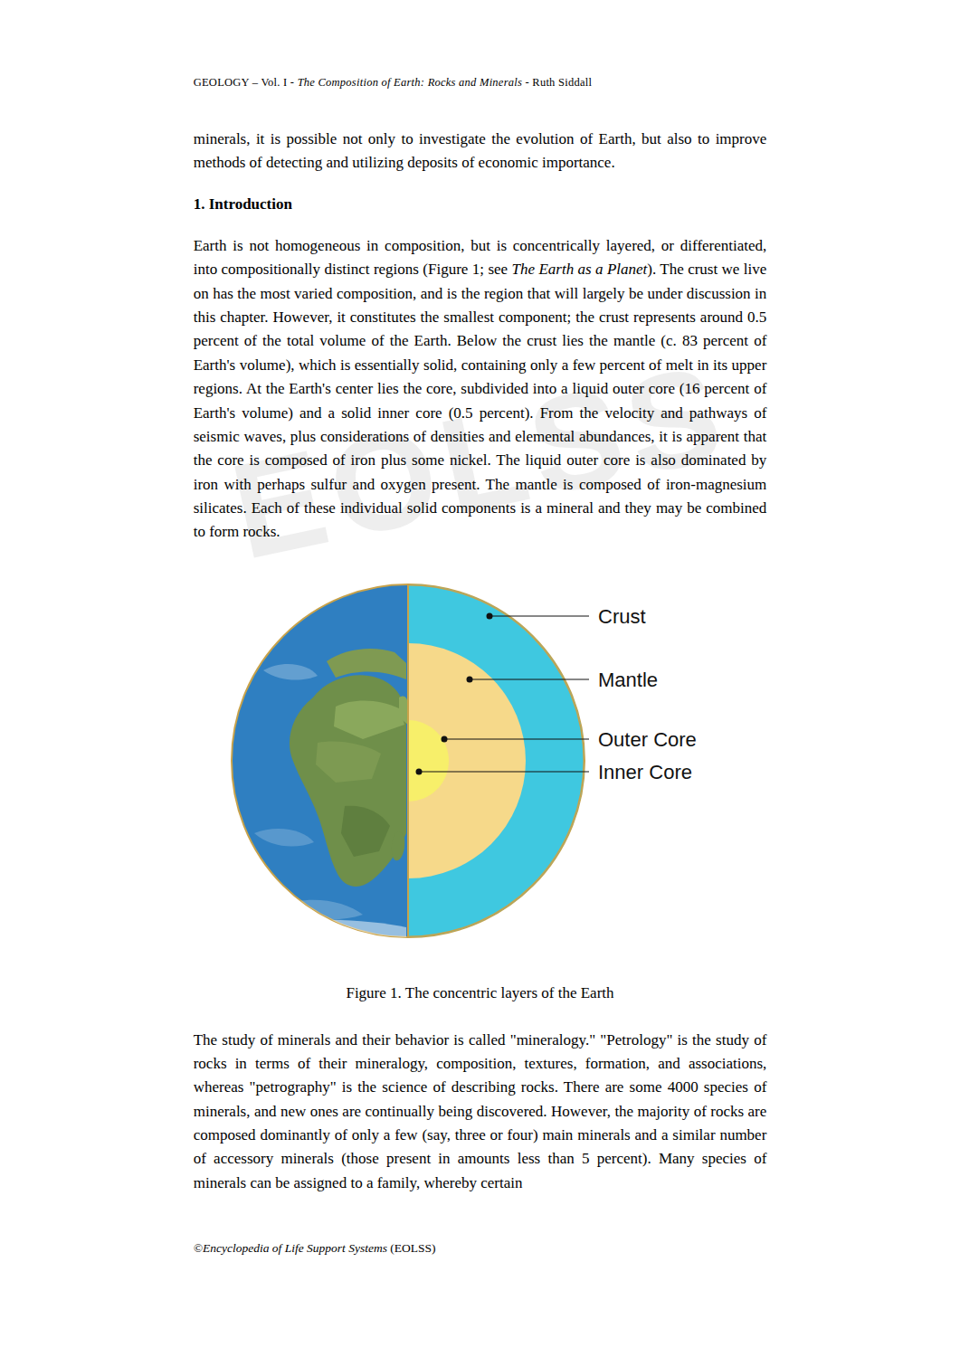EOLSS
GEOLOGY – Vol. I - The Composition of Earth: Rocks and Minerals - Ruth Siddall
minerals, it is possible not only to investigate the evolution of Earth, but also to improve methods of detecting and utilizing deposits of economic importance.
1. Introduction
Earth is not homogeneous in composition, but is concentrically layered, or differentiated, into compositionally distinct regions (Figure 1; see The Earth as a Planet). The crust we live on has the most varied composition, and is the region that will largely be under discussion in this chapter. However, it constitutes the smallest component; the crust represents around 0.5 percent of the total volume of the Earth. Below the crust lies the mantle (c. 83 percent of Earth's volume), which is essentially solid, containing only a few percent of melt in its upper regions. At the Earth's center lies the core, subdivided into a liquid outer core (16 percent of Earth's volume) and a solid inner core (0.5 percent). From the velocity and pathways of seismic waves, plus considerations of densities and elemental abundances, it is apparent that the core is composed of iron plus some nickel. The liquid outer core is also dominated by iron with perhaps sulfur and oxygen present. The mantle is composed of iron-magnesium silicates. Each of these individual solid components is a mineral and they may be combined to form rocks.
Crust Mantle Outer Core Inner Core
Figure 1. The concentric layers of the Earth
The study of minerals and their behavior is called "mineralogy." "Petrology" is the study of rocks in terms of their mineralogy, composition, textures, formation, and associations, whereas "petrography" is the science of describing rocks. There are some 4000 species of minerals, and new ones are continually being discovered. However, the majority of rocks are composed dominantly of only a few (say, three or four) main minerals and a similar number of accessory minerals (those present in amounts less than 5 percent). Many species of minerals can be assigned to a family, whereby certain
©Encyclopedia of Life Support Systems (EOLSS)